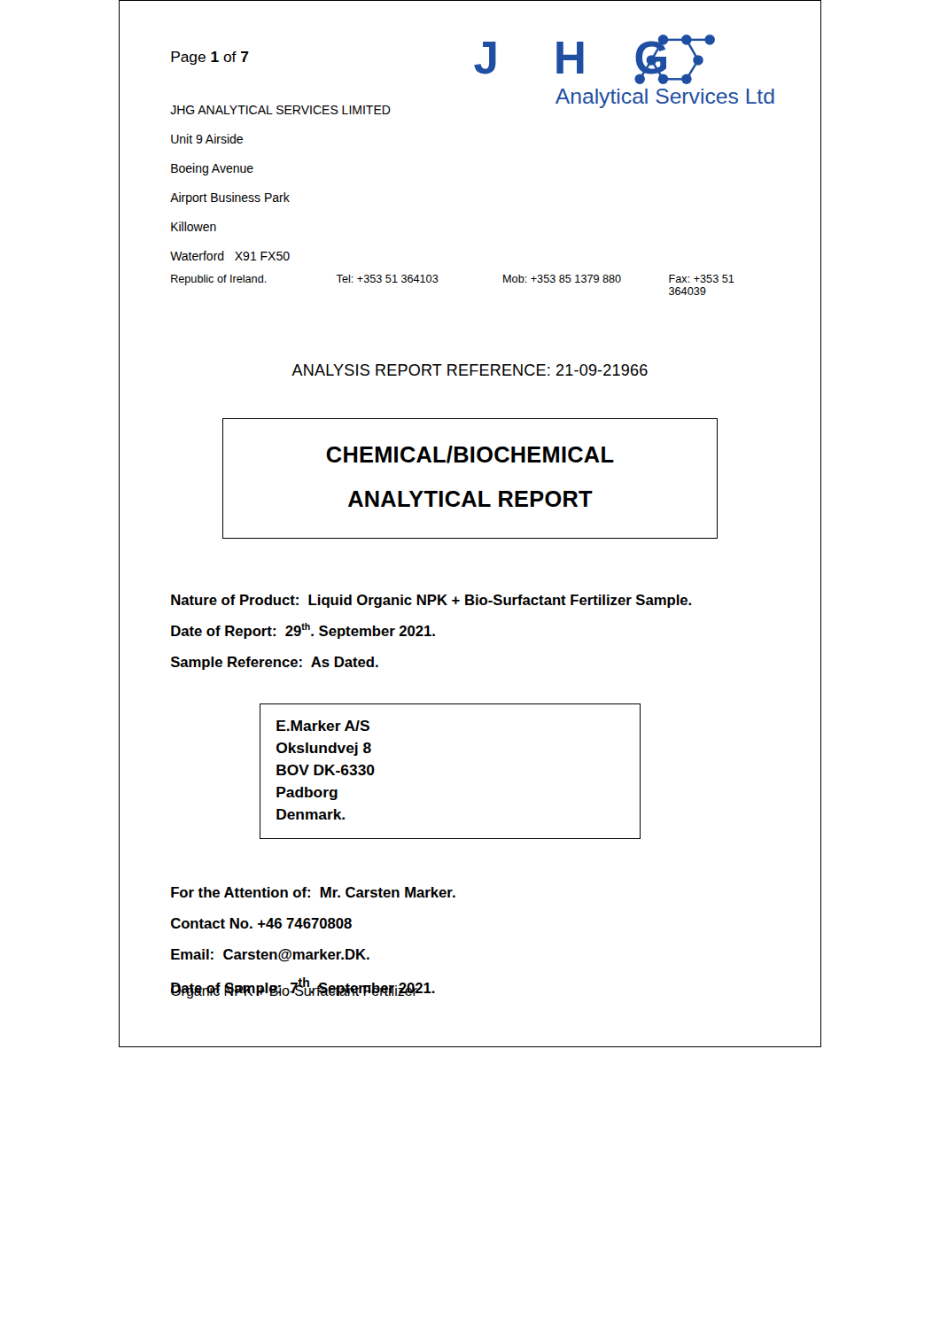J H G Analytical Services Ltd
Page 1 of 7
JHG ANALYTICAL SERVICES LIMITED
Unit 9 Airside
Boeing Avenue
Airport Business Park
Killowen
Waterford X91 FX50
Republic of Ireland. Tel: +353 51 364103 Mob: +353 85 1379 880 Fax: +353 51 364039
ANALYSIS REPORT REFERENCE: 21-09-21966
CHEMICAL/BIOCHEMICAL
ANALYTICAL REPORT
Nature of Product: Liquid Organic NPK + Bio-Surfactant Fertilizer Sample.
Date of Report: 29th. September 2021.
Sample Reference: As Dated.
E.Marker A/S
Okslundvej 8
BOV DK-6330
Padborg
Denmark.
For the Attention of: Mr. Carsten Marker.
Contact No. +46 74670808
Email: Carsten@marker.DK.
Date of Sample: 7th. September 2021.
Organic NPK + Bio-Surfactant Fertilizer